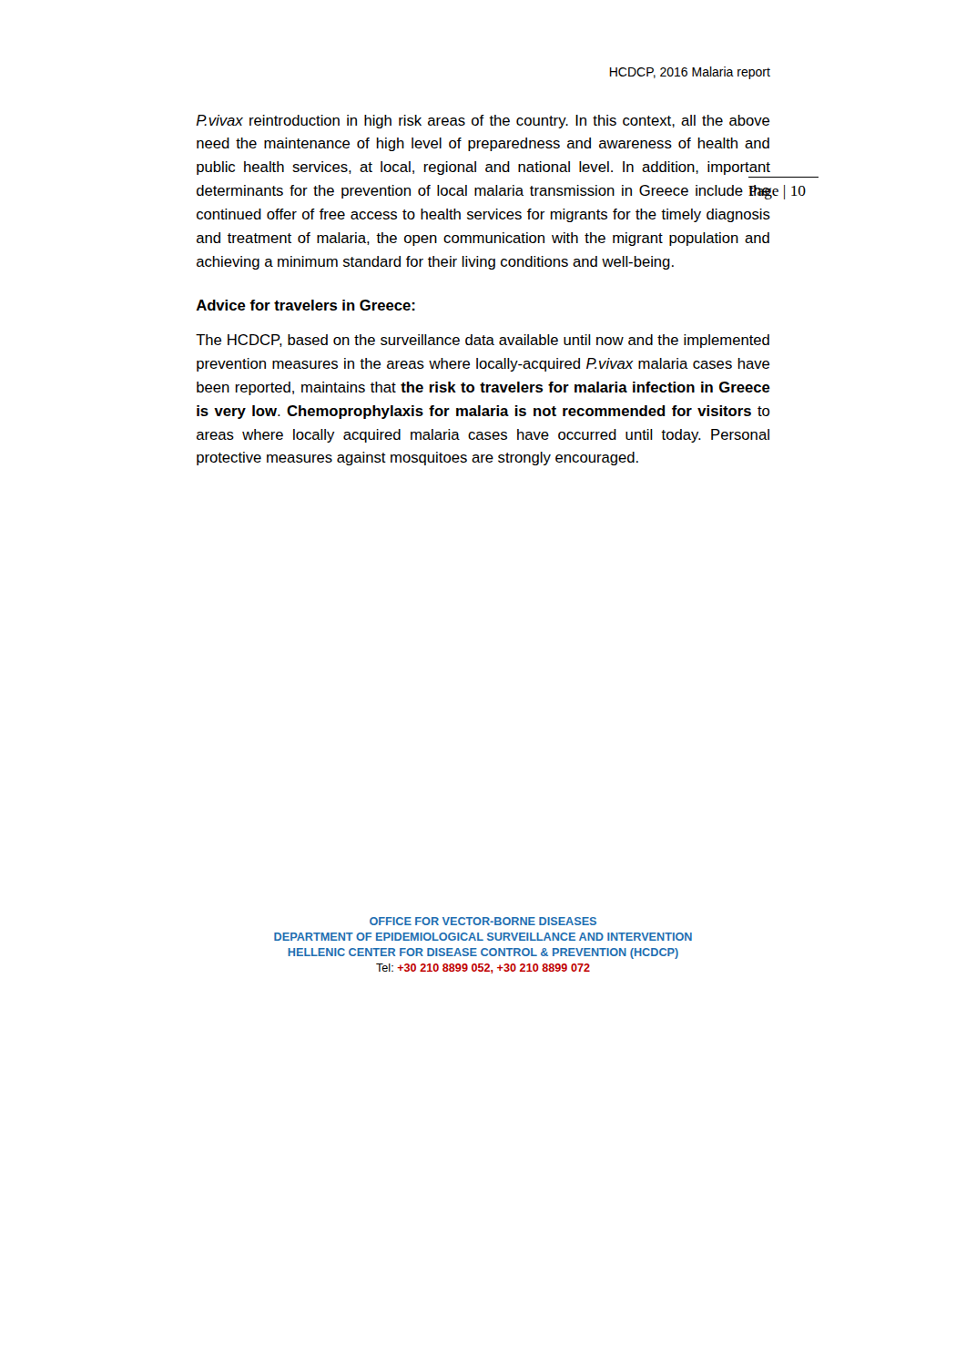HCDCP, 2016 Malaria report
Page | 10
P.vivax reintroduction in high risk areas of the country. In this context, all the above need the maintenance of high level of preparedness and awareness of health and public health services, at local, regional and national level. In addition, important determinants for the prevention of local malaria transmission in Greece include the continued offer of free access to health services for migrants for the timely diagnosis and treatment of malaria, the open communication with the migrant population and achieving a minimum standard for their living conditions and well-being.
Advice for travelers in Greece:
The HCDCP, based on the surveillance data available until now and the implemented prevention measures in the areas where locally-acquired P.vivax malaria cases have been reported, maintains that the risk to travelers for malaria infection in Greece is very low. Chemoprophylaxis for malaria is not recommended for visitors to areas where locally acquired malaria cases have occurred until today. Personal protective measures against mosquitoes are strongly encouraged.
OFFICE FOR VECTOR-BORNE DISEASES
DEPARTMENT OF EPIDEMIOLOGICAL SURVEILLANCE AND INTERVENTION
HELLENIC CENTER FOR DISEASE CONTROL & PREVENTION (HCDCP)
Tel: +30 210 8899 052, +30 210 8899 072